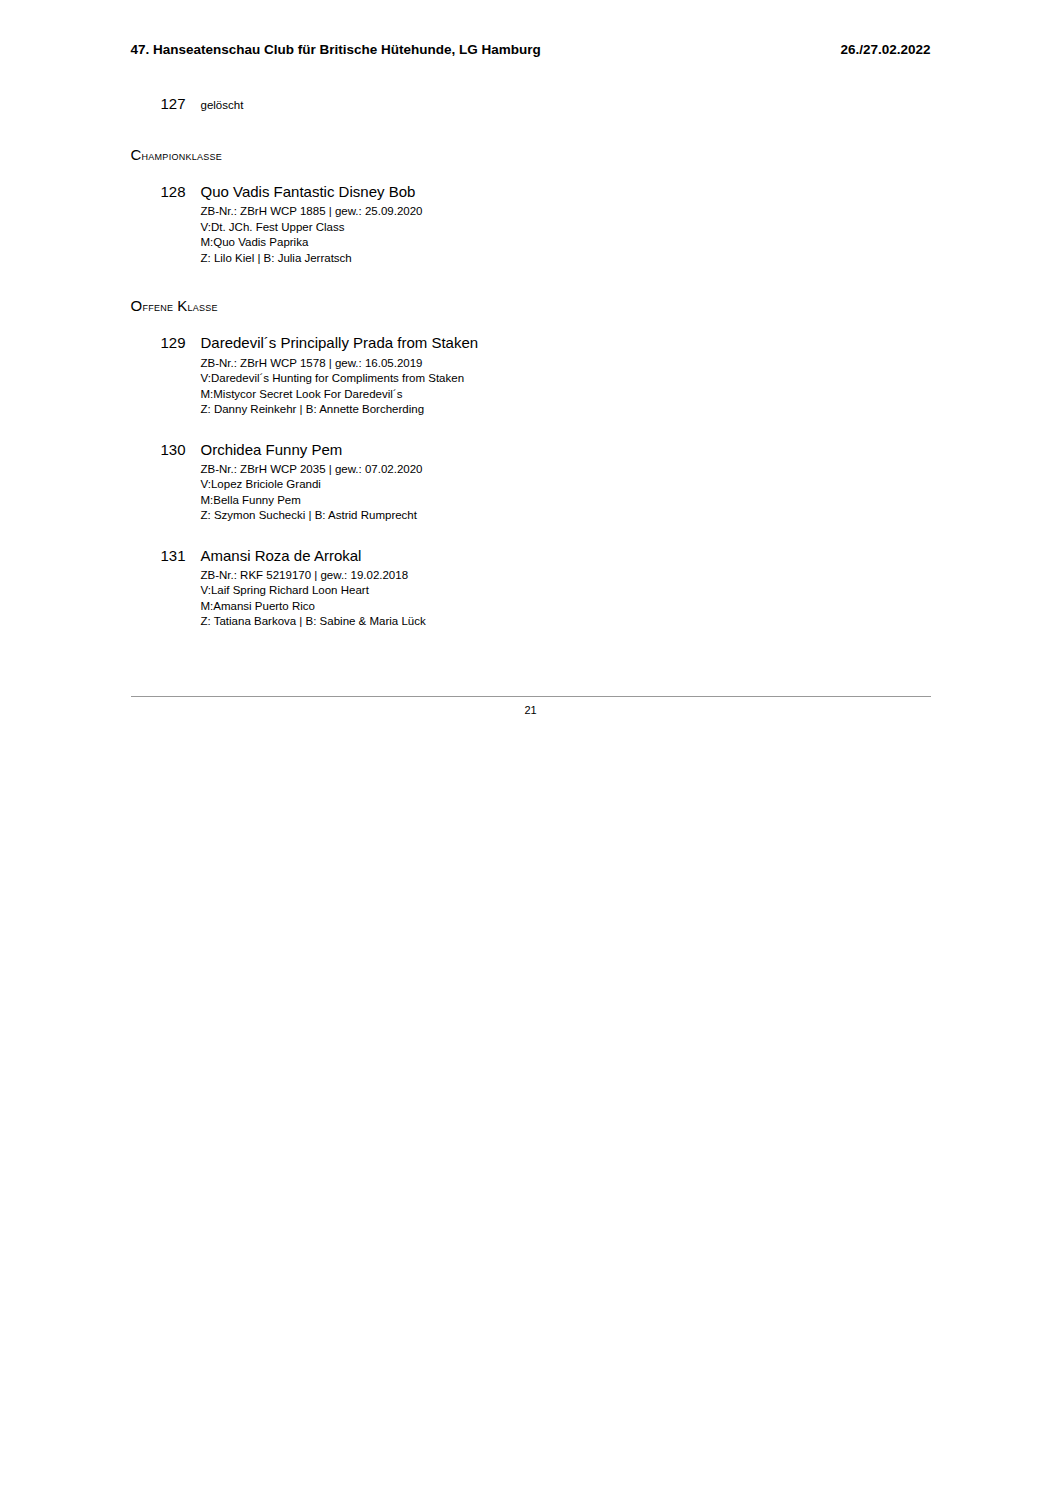47. Hanseatenschau Club für Britische Hütehunde, LG Hamburg 26./27.02.2022
127
gelöscht
Championklasse
128
Quo Vadis Fantastic Disney Bob
ZB-Nr.: ZBrH WCP 1885 | gew.: 25.09.2020
V:Dt. JCh. Fest Upper Class
M:Quo Vadis Paprika
Z: Lilo Kiel | B: Julia Jerratsch
Offene Klasse
129
Daredevil´s Principally Prada from Staken
ZB-Nr.: ZBrH WCP 1578 | gew.: 16.05.2019
V:Daredevil´s Hunting for Compliments from Staken
M:Mistycor Secret Look For Daredevil´s
Z: Danny Reinkehr | B: Annette Borcherding
130
Orchidea Funny Pem
ZB-Nr.: ZBrH WCP 2035 | gew.: 07.02.2020
V:Lopez Briciole Grandi
M:Bella Funny Pem
Z: Szymon Suchecki | B: Astrid Rumprecht
131
Amansi Roza de Arrokal
ZB-Nr.: RKF 5219170 | gew.: 19.02.2018
V:Laif Spring Richard Loon Heart
M:Amansi Puerto Rico
Z: Tatiana Barkova | B: Sabine & Maria Lück
21